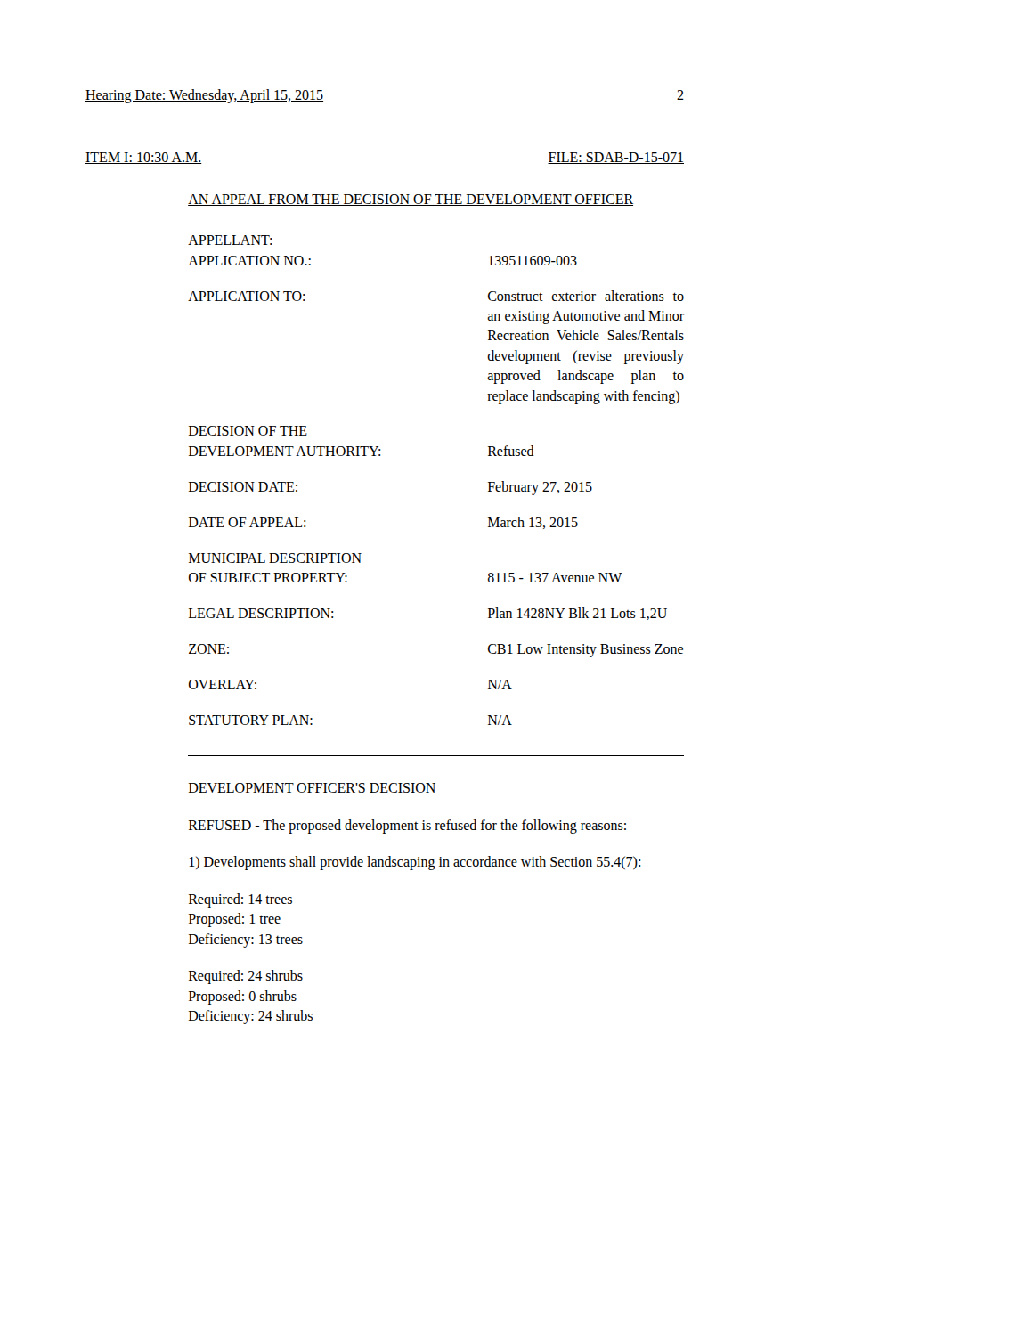Hearing Date: Wednesday, April 15, 2015
2
ITEM I: 10:30 A.M. FILE: SDAB-D-15-071
AN APPEAL FROM THE DECISION OF THE DEVELOPMENT OFFICER
| APPELLANT: APPLICATION NO.: | 139511609-003 |
| APPLICATION TO: | Construct exterior alterations to an existing Automotive and Minor Recreation Vehicle Sales/Rentals development (revise previously approved landscape plan to replace landscaping with fencing) |
| DECISION OF THE DEVELOPMENT AUTHORITY: | Refused |
| DECISION DATE: | February 27, 2015 |
| DATE OF APPEAL: | March 13, 2015 |
| MUNICIPAL DESCRIPTION OF SUBJECT PROPERTY: | 8115 - 137 Avenue NW |
| LEGAL DESCRIPTION: | Plan 1428NY Blk 21 Lots 1,2U |
| ZONE: | CB1 Low Intensity Business Zone |
| OVERLAY: | N/A |
| STATUTORY PLAN: | N/A |
DEVELOPMENT OFFICER'S DECISION
REFUSED - The proposed development is refused for the following reasons:
1) Developments shall provide landscaping in accordance with Section 55.4(7):
Required: 14 trees
Proposed: 1 tree
Deficiency: 13 trees
Required: 24 shrubs
Proposed: 0 shrubs
Deficiency: 24 shrubs